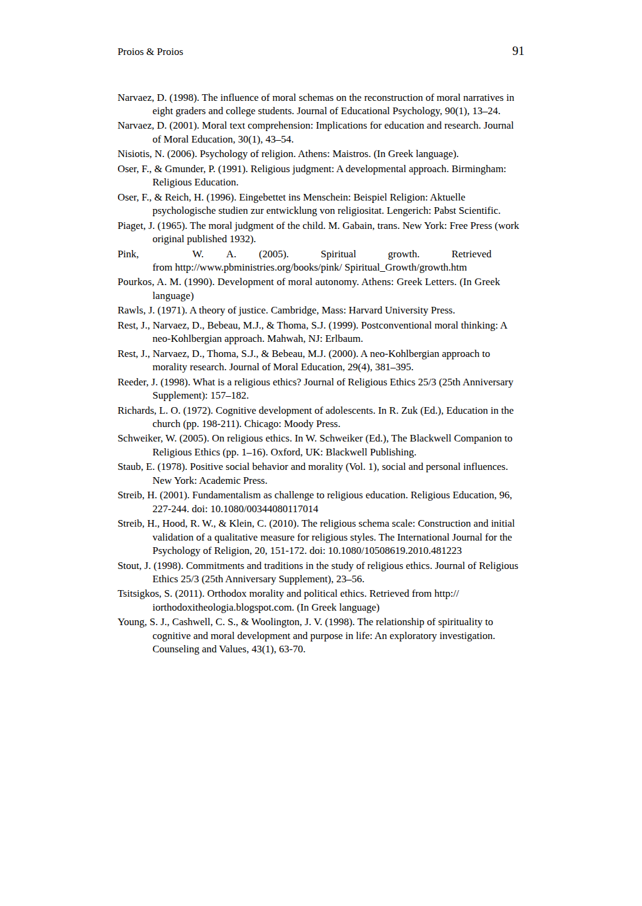Proios & Proios 91
Narvaez, D. (1998). The influence of moral schemas on the reconstruction of moral narratives in eight graders and college students. Journal of Educational Psychology, 90(1), 13–24.
Narvaez, D. (2001). Moral text comprehension: Implications for education and research. Journal of Moral Education, 30(1), 43–54.
Nisiotis, N. (2006). Psychology of religion. Athens: Maistros. (In Greek language).
Oser, F., & Gmunder, P. (1991). Religious judgment: A developmental approach. Birmingham: Religious Education.
Oser, F., & Reich, H. (1996). Eingebettet ins Menschein: Beispiel Religion: Aktuelle psychologische studien zur entwicklung von religiositat. Lengerich: Pabst Scientific.
Piaget, J. (1965). The moral judgment of the child. M. Gabain, trans. New York: Free Press (work original published 1932).
Pink, W. A. (2005). Spiritual growth. Retrieved from http://www.pbministries.org/books/pink/ Spiritual_Growth/growth.htm
Pourkos, A. M. (1990). Development of moral autonomy. Athens: Greek Letters. (In Greek language)
Rawls, J. (1971). A theory of justice. Cambridge, Mass: Harvard University Press.
Rest, J., Narvaez, D., Bebeau, M.J., & Thoma, S.J. (1999). Postconventional moral thinking: A neo-Kohlbergian approach. Mahwah, NJ: Erlbaum.
Rest, J., Narvaez, D., Thoma, S.J., & Bebeau, M.J. (2000). A neo-Kohlbergian approach to morality research. Journal of Moral Education, 29(4), 381–395.
Reeder, J. (1998). What is a religious ethics? Journal of Religious Ethics 25/3 (25th Anniversary Supplement): 157–182.
Richards, L. O. (1972). Cognitive development of adolescents. In R. Zuk (Ed.), Education in the church (pp. 198-211). Chicago: Moody Press.
Schweiker, W. (2005). On religious ethics. In W. Schweiker (Ed.), The Blackwell Companion to Religious Ethics (pp. 1–16). Oxford, UK: Blackwell Publishing.
Staub, E. (1978). Positive social behavior and morality (Vol. 1), social and personal influences. New York: Academic Press.
Streib, H. (2001). Fundamentalism as challenge to religious education. Religious Education, 96, 227-244. doi: 10.1080/00344080117014
Streib, H., Hood, R. W., & Klein, C. (2010). The religious schema scale: Construction and initial validation of a qualitative measure for religious styles. The International Journal for the Psychology of Religion, 20, 151-172. doi: 10.1080/10508619.2010.481223
Stout, J. (1998). Commitments and traditions in the study of religious ethics. Journal of Religious Ethics 25/3 (25th Anniversary Supplement), 23–56.
Tsitsigkos, S. (2011). Orthodox morality and political ethics. Retrieved from http:// iorthodoxitheologia.blogspot.com. (In Greek language)
Young, S. J., Cashwell, C. S., & Woolington, J. V. (1998). The relationship of spirituality to cognitive and moral development and purpose in life: An exploratory investigation. Counseling and Values, 43(1), 63-70.